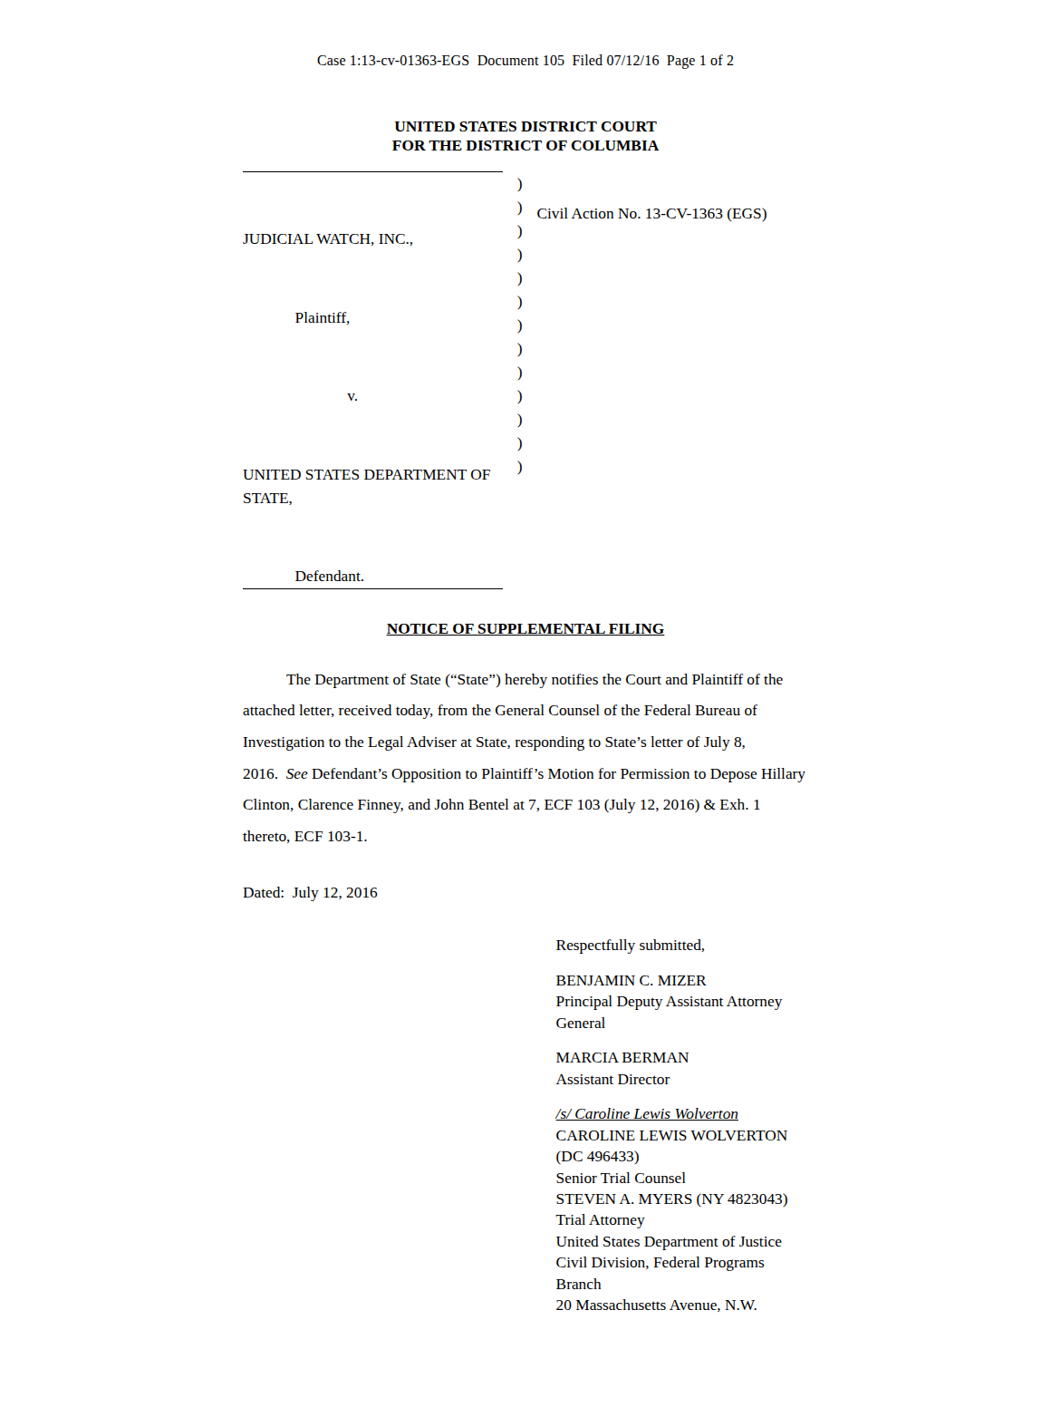Case 1:13-cv-01363-EGS Document 105 Filed 07/12/16 Page 1 of 2
UNITED STATES DISTRICT COURT
FOR THE DISTRICT OF COLUMBIA
| JUDICIAL WATCH, INC., Plaintiff, v. UNITED STATES DEPARTMENT OF STATE, Defendant. | ) ) ) ) ) ) ) ) ) ) ) ) ) | Civil Action No. 13-CV-1363 (EGS) |
NOTICE OF SUPPLEMENTAL FILING
The Department of State (“State”) hereby notifies the Court and Plaintiff of the attached letter, received today, from the General Counsel of the Federal Bureau of Investigation to the Legal Adviser at State, responding to State’s letter of July 8, 2016. See Defendant’s Opposition to Plaintiff’s Motion for Permission to Depose Hillary Clinton, Clarence Finney, and John Bentel at 7, ECF 103 (July 12, 2016) & Exh. 1 thereto, ECF 103-1.
Dated: July 12, 2016
Respectfully submitted,
BENJAMIN C. MIZER
Principal Deputy Assistant Attorney General
MARCIA BERMAN
Assistant Director
/s/ Caroline Lewis Wolverton
CAROLINE LEWIS WOLVERTON (DC 496433)
Senior Trial Counsel
STEVEN A. MYERS (NY 4823043)
Trial Attorney
United States Department of Justice
Civil Division, Federal Programs Branch
20 Massachusetts Avenue, N.W.